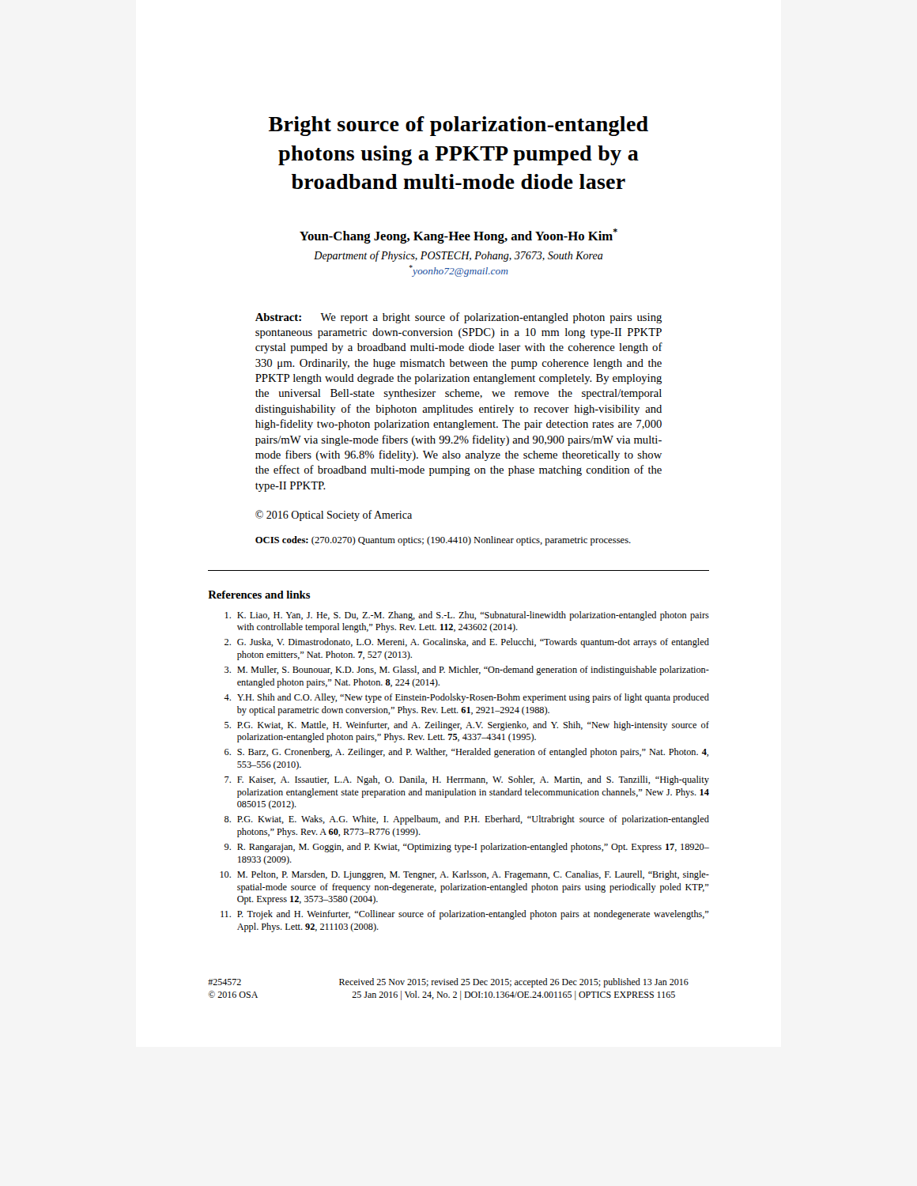Bright source of polarization-entangled
photons using a PPKTP pumped by a
broadband multi-mode diode laser
Youn-Chang Jeong, Kang-Hee Hong, and Yoon-Ho Kim*
Department of Physics, POSTECH, Pohang, 37673, South Korea
*yoonho72@gmail.com
Abstract: We report a bright source of polarization-entangled photon pairs using spontaneous parametric down-conversion (SPDC) in a 10 mm long type-II PPKTP crystal pumped by a broadband multi-mode diode laser with the coherence length of 330 μm. Ordinarily, the huge mismatch between the pump coherence length and the PPKTP length would degrade the polarization entanglement completely. By employing the universal Bell-state synthesizer scheme, we remove the spectral/temporal distinguishability of the biphoton amplitudes entirely to recover high-visibility and high-fidelity two-photon polarization entanglement. The pair detection rates are 7,000 pairs/mW via single-mode fibers (with 99.2% fidelity) and 90,900 pairs/mW via multi-mode fibers (with 96.8% fidelity). We also analyze the scheme theoretically to show the effect of broadband multi-mode pumping on the phase matching condition of the type-II PPKTP.
© 2016 Optical Society of America
OCIS codes: (270.0270) Quantum optics; (190.4410) Nonlinear optics, parametric processes.
References and links
K. Liao, H. Yan, J. He, S. Du, Z.-M. Zhang, and S.-L. Zhu, “Subnatural-linewidth polarization-entangled photon pairs with controllable temporal length,” Phys. Rev. Lett. 112, 243602 (2014).
G. Juska, V. Dimastrodonato, L.O. Mereni, A. Gocalinska, and E. Pelucchi, “Towards quantum-dot arrays of entangled photon emitters,” Nat. Photon. 7, 527 (2013).
M. Muller, S. Bounouar, K.D. Jons, M. Glassl, and P. Michler, “On-demand generation of indistinguishable polarization-entangled photon pairs,” Nat. Photon. 8, 224 (2014).
Y.H. Shih and C.O. Alley, “New type of Einstein-Podolsky-Rosen-Bohm experiment using pairs of light quanta produced by optical parametric down conversion,” Phys. Rev. Lett. 61, 2921–2924 (1988).
P.G. Kwiat, K. Mattle, H. Weinfurter, and A. Zeilinger, A.V. Sergienko, and Y. Shih, “New high-intensity source of polarization-entangled photon pairs,” Phys. Rev. Lett. 75, 4337–4341 (1995).
S. Barz, G. Cronenberg, A. Zeilinger, and P. Walther, “Heralded generation of entangled photon pairs,” Nat. Photon. 4, 553–556 (2010).
F. Kaiser, A. Issautier, L.A. Ngah, O. Danila, H. Herrmann, W. Sohler, A. Martin, and S. Tanzilli, “High-quality polarization entanglement state preparation and manipulation in standard telecommunication channels,” New J. Phys. 14 085015 (2012).
P.G. Kwiat, E. Waks, A.G. White, I. Appelbaum, and P.H. Eberhard, “Ultrabright source of polarization-entangled photons,” Phys. Rev. A 60, R773–R776 (1999).
R. Rangarajan, M. Goggin, and P. Kwiat, “Optimizing type-I polarization-entangled photons,” Opt. Express 17, 18920–18933 (2009).
M. Pelton, P. Marsden, D. Ljunggren, M. Tengner, A. Karlsson, A. Fragemann, C. Canalias, F. Laurell, “Bright, single-spatial-mode source of frequency non-degenerate, polarization-entangled photon pairs using periodically poled KTP,” Opt. Express 12, 3573–3580 (2004).
P. Trojek and H. Weinfurter, “Collinear source of polarization-entangled photon pairs at nondegenerate wavelengths,” Appl. Phys. Lett. 92, 211103 (2008).
#254572
© 2016 OSA
Received 25 Nov 2015; revised 25 Dec 2015; accepted 26 Dec 2015; published 13 Jan 2016
25 Jan 2016 | Vol. 24, No. 2 | DOI:10.1364/OE.24.001165 | OPTICS EXPRESS 1165